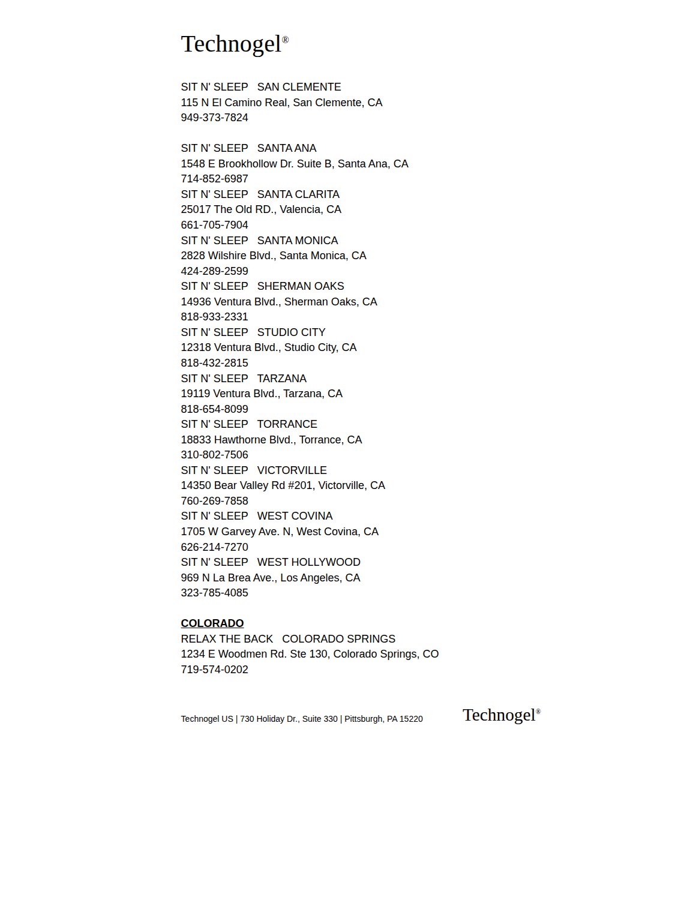Technogel®
SIT N' SLEEP SAN CLEMENTE
115 N El Camino Real, San Clemente, CA
949-373-7824
SIT N' SLEEP SANTA ANA
1548 E Brookhollow Dr. Suite B, Santa Ana, CA
714-852-6987
SIT N' SLEEP SANTA CLARITA
25017 The Old RD., Valencia, CA
661-705-7904
SIT N' SLEEP SANTA MONICA
2828 Wilshire Blvd., Santa Monica, CA
424-289-2599
SIT N' SLEEP SHERMAN OAKS
14936 Ventura Blvd., Sherman Oaks, CA
818-933-2331
SIT N' SLEEP STUDIO CITY
12318 Ventura Blvd., Studio City, CA
818-432-2815
SIT N' SLEEP TARZANA
19119 Ventura Blvd., Tarzana, CA
818-654-8099
SIT N' SLEEP TORRANCE
18833 Hawthorne Blvd., Torrance, CA
310-802-7506
SIT N' SLEEP VICTORVILLE
14350 Bear Valley Rd #201, Victorville, CA
760-269-7858
SIT N' SLEEP WEST COVINA
1705 W Garvey Ave. N, West Covina, CA
626-214-7270
SIT N' SLEEP WEST HOLLYWOOD
969 N La Brea Ave., Los Angeles, CA
323-785-4085
COLORADO
RELAX THE BACK COLORADO SPRINGS
1234 E Woodmen Rd. Ste 130, Colorado Springs, CO
719-574-0202
Technogel US | 730 Holiday Dr., Suite 330 | Pittsburgh, PA 15220
Technogel®